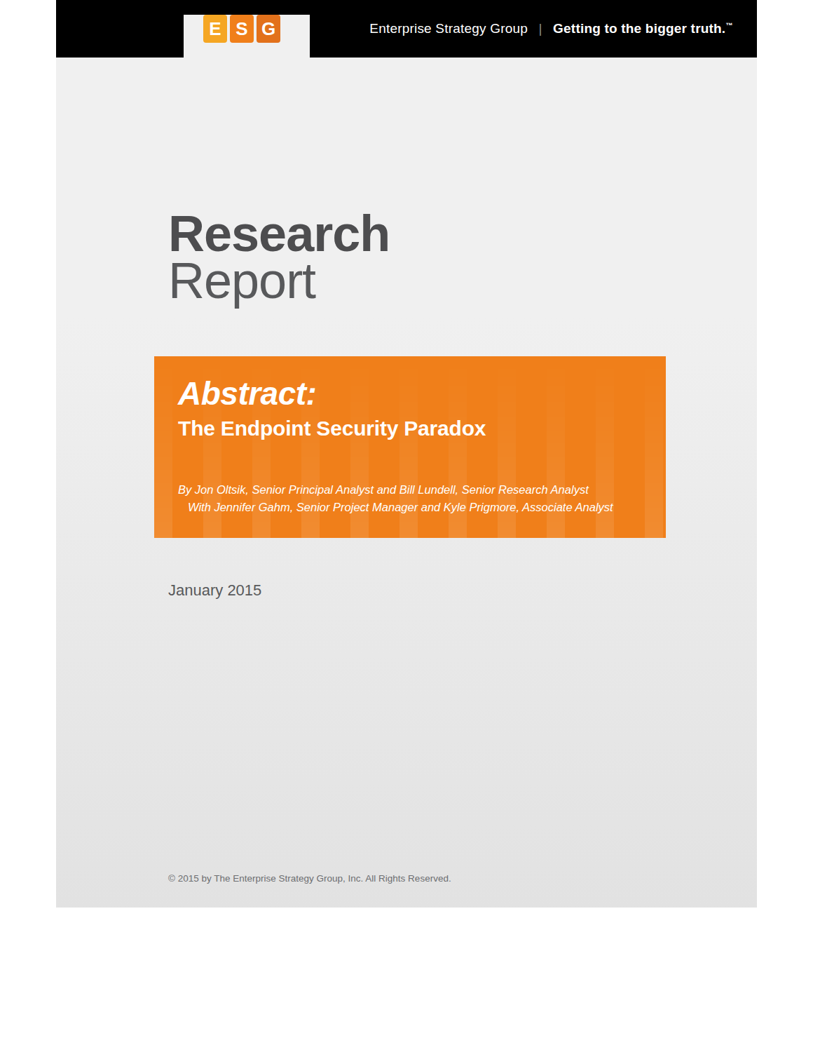ESG
Enterprise Strategy Group | Getting to the bigger truth.™
Research
Report
Abstract:
The Endpoint Security Paradox
By Jon Oltsik, Senior Principal Analyst and Bill Lundell, Senior Research Analyst With Jennifer Gahm, Senior Project Manager and Kyle Prigmore, Associate Analyst
January 2015
© 2015 by The Enterprise Strategy Group, Inc. All Rights Reserved.